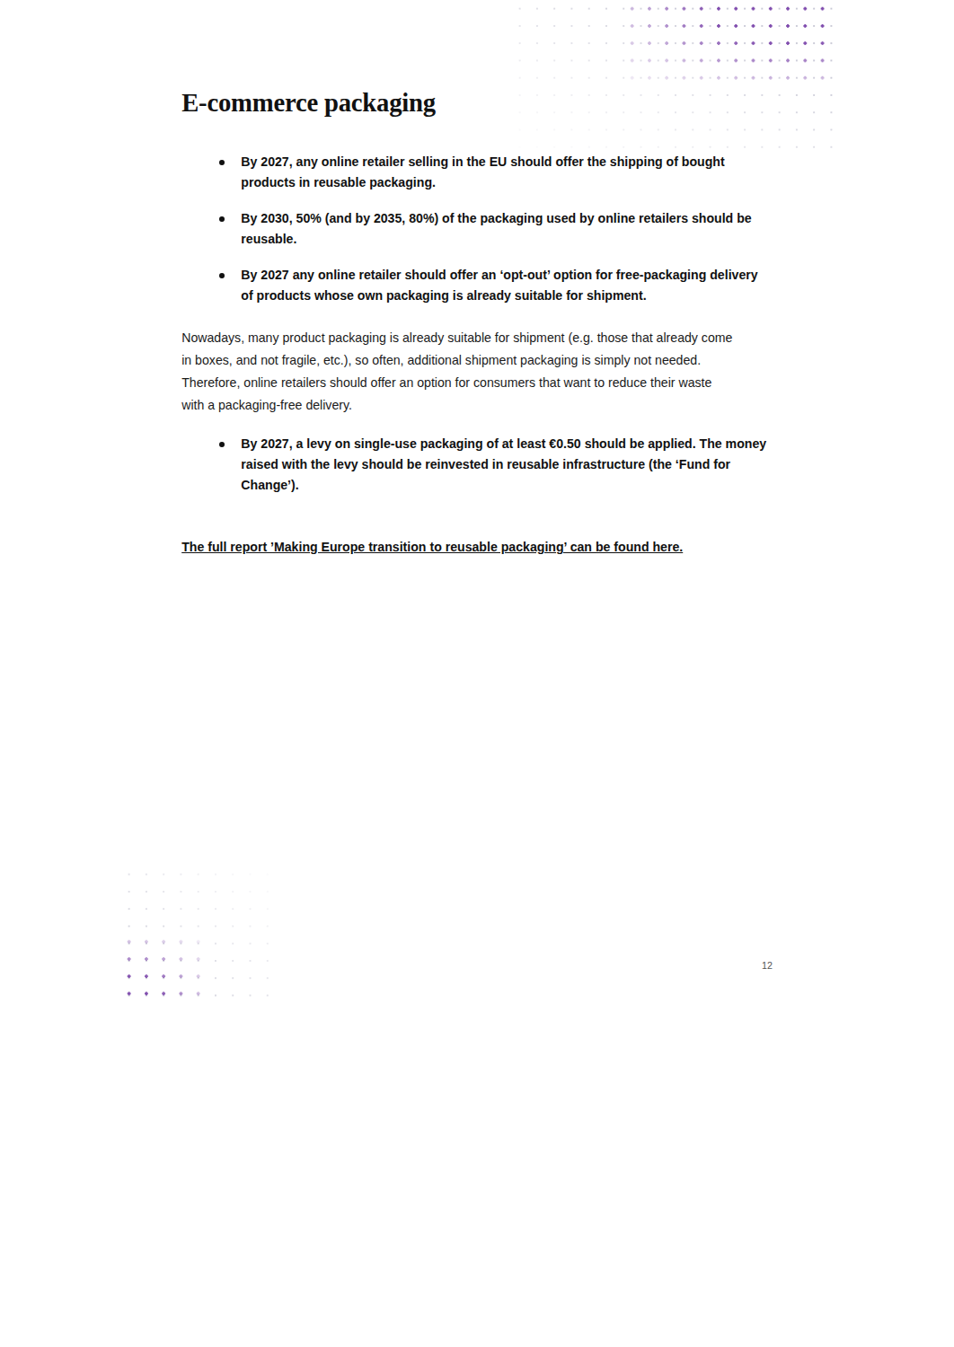E-commerce packaging
By 2027, any online retailer selling in the EU should offer the shipping of bought products in reusable packaging.
By 2030, 50% (and by 2035, 80%) of the packaging used by online retailers should be reusable.
By 2027 any online retailer should offer an ‘opt-out’ option for free-packaging delivery of products whose own packaging is already suitable for shipment.
Nowadays, many product packaging is already suitable for shipment (e.g. those that already come in boxes, and not fragile, etc.), so often, additional shipment packaging is simply not needed. Therefore, online retailers should offer an option for consumers that want to reduce their waste with a packaging-free delivery.
By 2027, a levy on single-use packaging of at least €0.50 should be applied. The money raised with the levy should be reinvested in reusable infrastructure (the ‘Fund for Change’).
The full report ’Making Europe transition to reusable packaging’ can be found here.
12